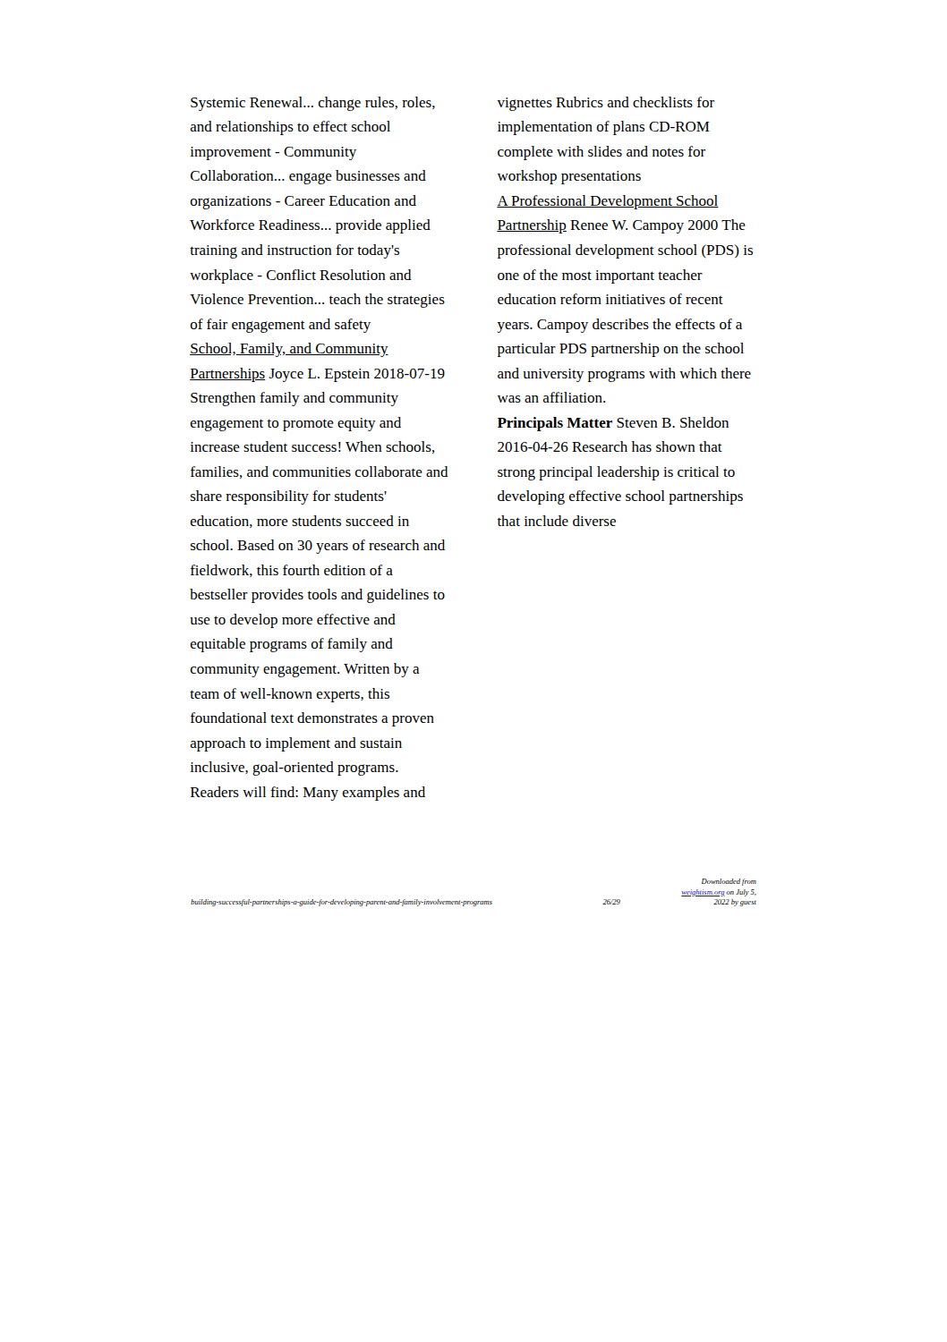Systemic Renewal... change rules, roles, and relationships to effect school improvement - Community Collaboration... engage businesses and organizations - Career Education and Workforce Readiness... provide applied training and instruction for today's workplace - Conflict Resolution and Violence Prevention... teach the strategies of fair engagement and safety
School, Family, and Community Partnerships Joyce L. Epstein 2018-07-19 Strengthen family and community engagement to promote equity and increase student success! When schools, families, and communities collaborate and share responsibility for students' education, more students succeed in school. Based on 30 years of research and fieldwork, this fourth edition of a bestseller provides tools and guidelines to use to develop more effective and equitable programs of family and community engagement. Written by a team of well-known experts, this foundational text demonstrates a proven approach to implement and sustain inclusive, goal-oriented programs. Readers will find: Many examples and vignettes Rubrics and checklists for implementation of plans CD-ROM complete with slides and notes for workshop presentations
A Professional Development School Partnership Renee W. Campoy 2000 The professional development school (PDS) is one of the most important teacher education reform initiatives of recent years. Campoy describes the effects of a particular PDS partnership on the school and university programs with which there was an affiliation.
Principals Matter Steven B. Sheldon 2016-04-26 Research has shown that strong principal leadership is critical to developing effective school partnerships that include diverse
| building-successful-partnerships-a-guide-for-developing-parent-and-family-involvement-programs | 26/29 | Downloaded from weightism.org on July 5, 2022 by guest |